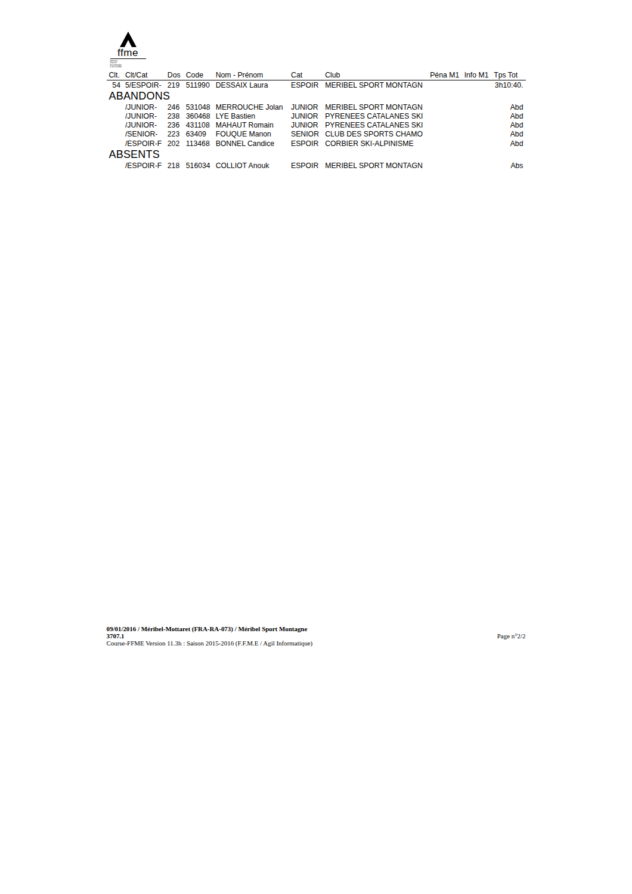ffme
fédération
française
de la montagne
et de l'escalade
| Clt. | Clt/Cat | Dos | Code | Nom - Prénom | Cat | Club | Péna M1 | Info M1 | Tps Tot |
| --- | --- | --- | --- | --- | --- | --- | --- | --- | --- |
| 54 | 5/ESPOIR- | 219 | 511990 | DESSAIX Laura | ESPOIR | MERIBEL SPORT MONTAGN | | | 3h10:40. |
| ABANDONS |
| | /JUNIOR- | 246 | 531048 | MERROUCHE Jolan | JUNIOR | MERIBEL SPORT MONTAGN | | | Abd |
| | /JUNIOR- | 238 | 360468 | LYE Bastien | JUNIOR | PYRENEES CATALANES SKI | | | Abd |
| | /JUNIOR- | 236 | 431108 | MAHAUT Romain | JUNIOR | PYRENEES CATALANES SKI | | | Abd |
| | /SENIOR- | 223 | 63409 | FOUQUE Manon | SENIOR | CLUB DES SPORTS CHAMO | | | Abd |
| | /ESPOIR-F | 202 | 113468 | BONNEL Candice | ESPOIR | CORBIER SKI-ALPINISME | | | Abd |
| ABSENTS |
| | /ESPOIR-F | 218 | 516034 | COLLIOT Anouk | ESPOIR | MERIBEL SPORT MONTAGN | | | Abs |
09/01/2016 / Méribel-Mottaret (FRA-RA-073) / Méribel Sport Montagne
3707.1
Page n°2/2
Course-FFME Version 11.3h : Saison 2015-2016 (F.F.M.E / Agil Informatique)